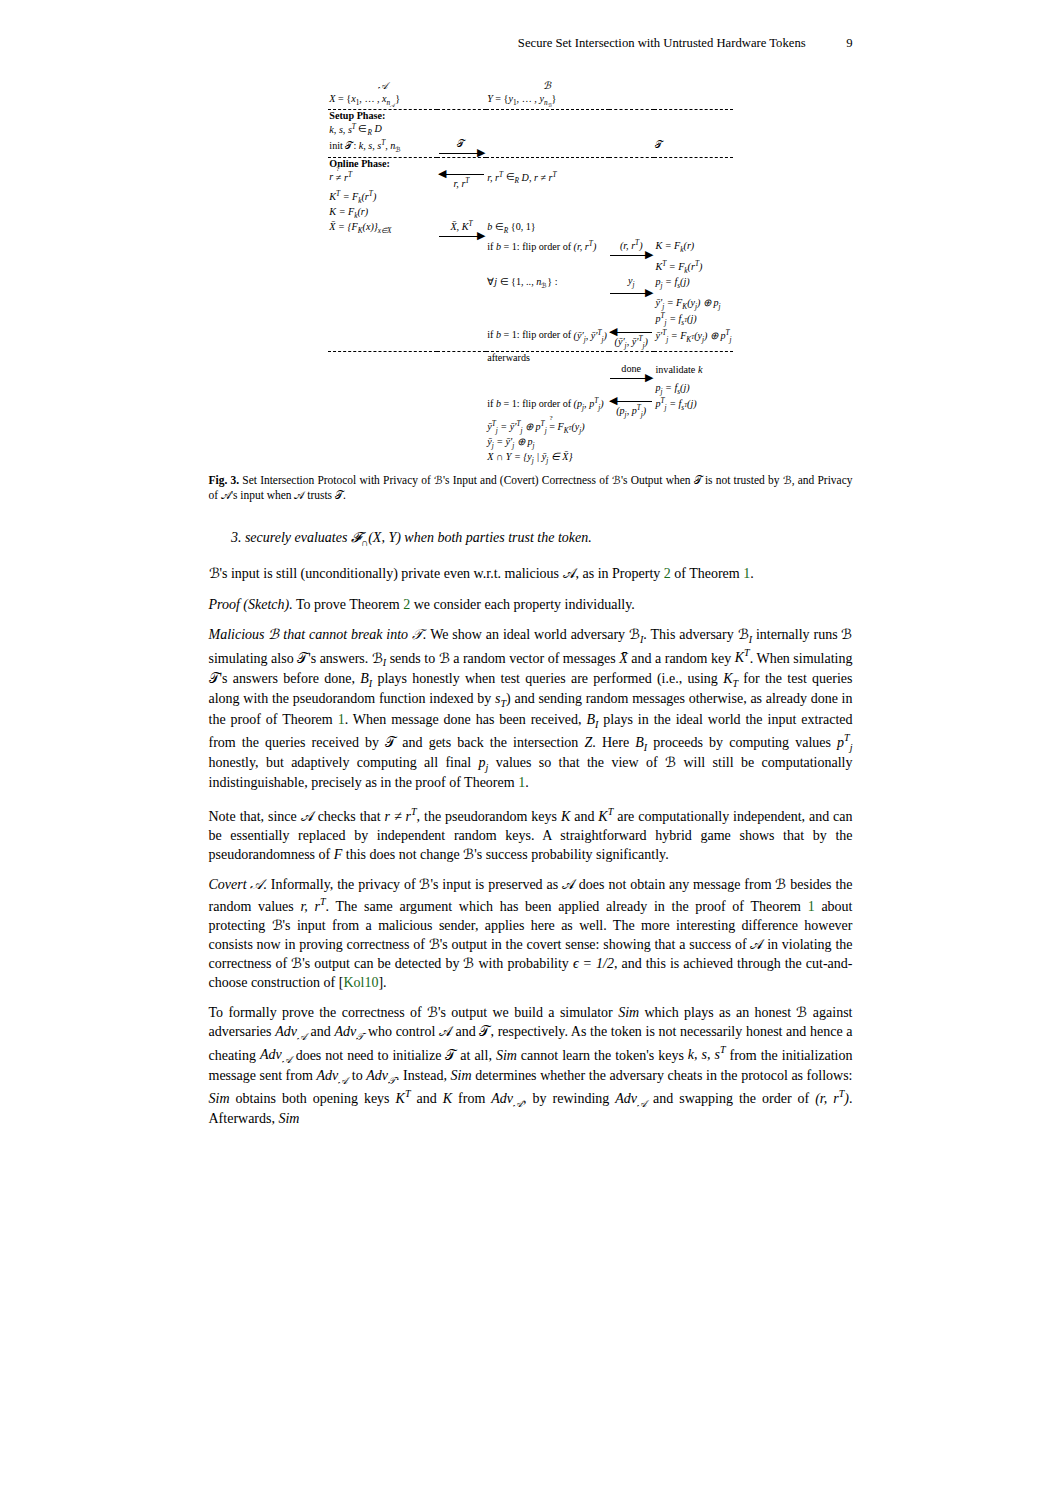Secure Set Intersection with Untrusted Hardware Tokens 9
| 𝒜 | | ℬ | | |
| X = { x 1 , … , x n 𝒜 } | | Y = { y 1 , … , y n ℬ } | | |
| Setup Phase: | | | | |
| k, s, s T ∈ R D | | | | |
| init 𝒯: k, s, s T , n ℬ | 𝒯 ▶ | | | 𝒯 |
| Online Phase: | | | | |
| r ≠ ? r T | ◀ r, r T | r, r T ∈ R D, r ≠ r T | | |
| K T = F k (r T ) | | | | |
| K = F k (r) | | | | |
| X̄ = {F K (x)} x∈X | X̄, K T ▶ | b ∈ R {0, 1} | | |
| | | if b = 1: flip order of (r, r T ) | (r, r T ) ▶ | K = F k (r) |
| | | | | K T = F k (r T ) |
| | | ∀ j ∈ {1, .., n ℬ } : | y j ▶ | p j = f s (j) |
| | | | | ȳ′ j = F K (y j ) ⊕ p j |
| | | | | p T j = f s T (j) |
| | | if b = 1: flip order of (ȳ′ j , ȳ′ T j ) | ◀ (ȳ′ j , ȳ′ T j ) | ȳ′ T j = F K T (y j ) ⊕ p T j |
| | | afterwards | | |
| | | | done ▶ | invalidate k |
| | | | | p j = f s (j) |
| | | if b = 1: flip order of (p j , p T j ) | ◀ (p j , p T j ) | p T j = f s T (j) |
| | | ȳ T j = ȳ′ T j ⊕ p T j = ? F K T (y j ) | | |
| | | ȳ j = ȳ′ j ⊕ p j | | |
| | | X ∩ Y = {y j / ȳ j ∈ X̄} | | |
Fig. 3. Set Intersection Protocol with Privacy of ℬ's Input and (Covert) Correctness of ℬ's Output when 𝒯 is not trusted by ℬ, and Privacy of 𝒜's input when 𝒜 trusts 𝒯.
3. securely evaluates 𝓕∩(X, Y) when both parties trust the token.
ℬ's input is still (unconditionally) private even w.r.t. malicious 𝒜, as in Property 2 of Theorem 1.
Proof (Sketch). To prove Theorem 2 we consider each property individually.
Malicious ℬ that cannot break into 𝒯. We show an ideal world adversary ℬI. This adversary ℬI internally runs ℬ simulating also 𝒯's answers. ℬI sends to ℬ a random vector of messages X̄ and a random key KT. When simulating 𝒯's answers before done, BI plays honestly when test queries are performed (i.e., using KT for the test queries along with the pseudorandom function indexed by sT) and sending random messages otherwise, as already done in the proof of Theorem 1. When message done has been received, BI plays in the ideal world the input extracted from the queries received by 𝒯 and gets back the intersection Z. Here BI proceeds by computing values pTj honestly, but adaptively computing all final pj values so that the view of ℬ will still be computationally indistinguishable, precisely as in the proof of Theorem 1.
Note that, since 𝒜 checks that r ≠ rT, the pseudorandom keys K and KT are computationally independent, and can be essentially replaced by independent random keys. A straightforward hybrid game shows that by the pseudorandomness of F this does not change ℬ's success probability significantly.
Covert 𝒜. Informally, the privacy of ℬ's input is preserved as 𝒜 does not obtain any message from ℬ besides the random values r, rT. The same argument which has been applied already in the proof of Theorem 1 about protecting ℬ's input from a malicious sender, applies here as well. The more interesting difference however consists now in proving correctness of ℬ's output in the covert sense: showing that a success of 𝒜 in violating the correctness of ℬ's output can be detected by ℬ with probability ϵ = 1/2, and this is achieved through the cut-and-choose construction of [Kol10].
To formally prove the correctness of ℬ's output we build a simulator Sim which plays as an honest ℬ against adversaries Adv𝒜 and Adv𝒯 who control 𝒜 and 𝒯, respectively. As the token is not necessarily honest and hence a cheating Adv𝒜 does not need to initialize 𝒯 at all, Sim cannot learn the token's keys k, s, sT from the initialization message sent from Adv𝒜 to Adv𝒯. Instead, Sim determines whether the adversary cheats in the protocol as follows: Sim obtains both opening keys KT and K from Adv𝒜, by rewinding Adv𝒜 and swapping the order of (r, rT). Afterwards, Sim